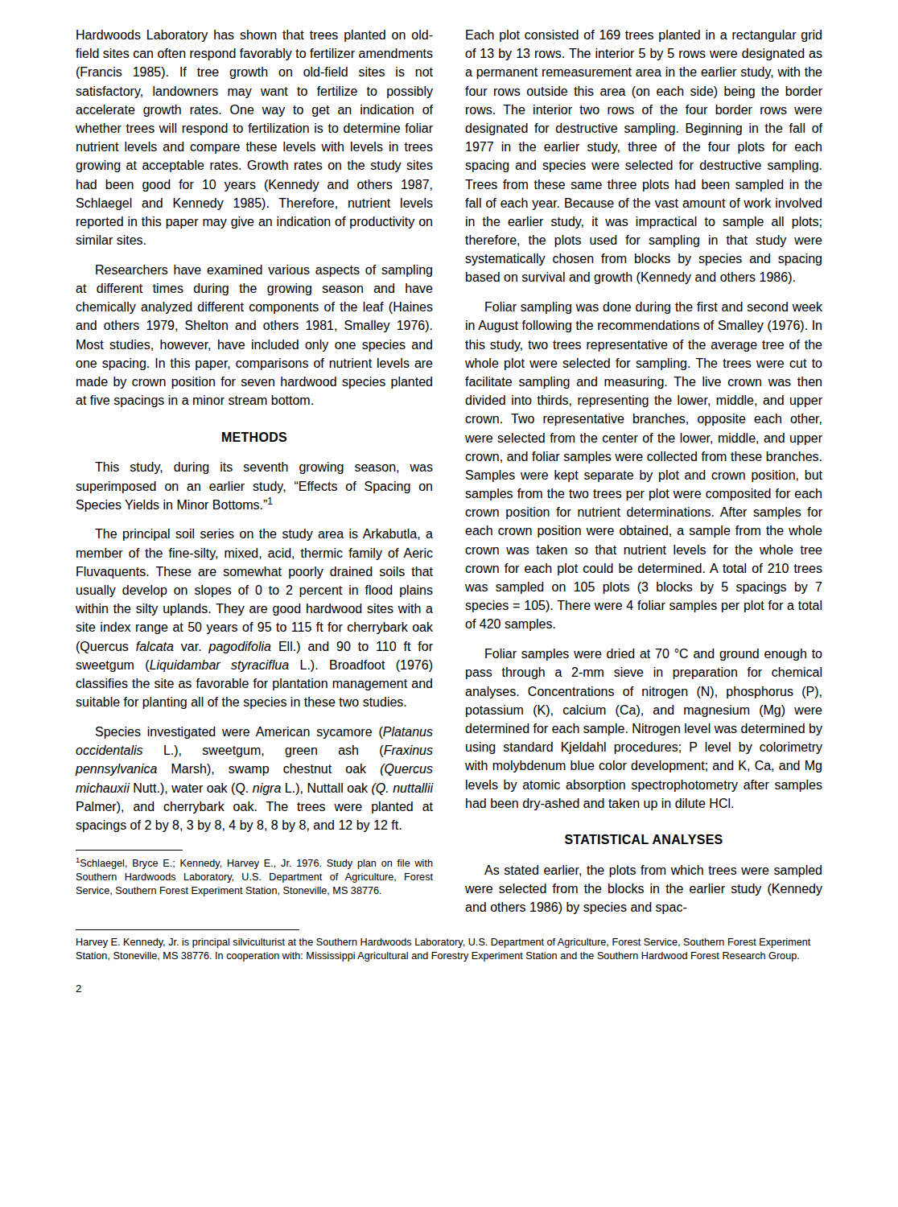Hardwoods Laboratory has shown that trees planted on old-field sites can often respond favorably to fertilizer amendments (Francis 1985). If tree growth on old-field sites is not satisfactory, landowners may want to fertilize to possibly accelerate growth rates. One way to get an indication of whether trees will respond to fertilization is to determine foliar nutrient levels and compare these levels with levels in trees growing at acceptable rates. Growth rates on the study sites had been good for 10 years (Kennedy and others 1987, Schlaegel and Kennedy 1985). Therefore, nutrient levels reported in this paper may give an indication of productivity on similar sites.
Researchers have examined various aspects of sampling at different times during the growing season and have chemically analyzed different components of the leaf (Haines and others 1979, Shelton and others 1981, Smalley 1976). Most studies, however, have included only one species and one spacing. In this paper, comparisons of nutrient levels are made by crown position for seven hardwood species planted at five spacings in a minor stream bottom.
Methods
This study, during its seventh growing season, was superimposed on an earlier study, “Effects of Spacing on Species Yields in Minor Bottoms.”1
The principal soil series on the study area is Arkabutla, a member of the fine-silty, mixed, acid, thermic family of Aeric Fluvaquents. These are somewhat poorly drained soils that usually develop on slopes of 0 to 2 percent in flood plains within the silty uplands. They are good hardwood sites with a site index range at 50 years of 95 to 115 ft for cherrybark oak (Quercus falcata var. pagodifolia Ell.) and 90 to 110 ft for sweetgum (Liquidambar styraciflua L.). Broadfoot (1976) classifies the site as favorable for plantation management and suitable for planting all of the species in these two studies.
Species investigated were American sycamore (Platanus occidentalis L.), sweetgum, green ash (Fraxinus pennsylvanica Marsh), swamp chestnut oak (Quercus michauxii Nutt.), water oak (Q. nigra L.), Nuttall oak (Q. nuttallii Palmer), and cherrybark oak. The trees were planted at spacings of 2 by 8, 3 by 8, 4 by 8, 8 by 8, and 12 by 12 ft.
1Schlaegel, Bryce E.; Kennedy, Harvey E., Jr. 1976. Study plan on file with Southern Hardwoods Laboratory, U.S. Department of Agriculture, Forest Service, Southern Forest Experiment Station, Stoneville, MS 38776.
Each plot consisted of 169 trees planted in a rectangular grid of 13 by 13 rows. The interior 5 by 5 rows were designated as a permanent remeasurement area in the earlier study, with the four rows outside this area (on each side) being the border rows. The interior two rows of the four border rows were designated for destructive sampling. Beginning in the fall of 1977 in the earlier study, three of the four plots for each spacing and species were selected for destructive sampling. Trees from these same three plots had been sampled in the fall of each year. Because of the vast amount of work involved in the earlier study, it was impractical to sample all plots; therefore, the plots used for sampling in that study were systematically chosen from blocks by species and spacing based on survival and growth (Kennedy and others 1986).
Foliar sampling was done during the first and second week in August following the recommendations of Smalley (1976). In this study, two trees representative of the average tree of the whole plot were selected for sampling. The trees were cut to facilitate sampling and measuring. The live crown was then divided into thirds, representing the lower, middle, and upper crown. Two representative branches, opposite each other, were selected from the center of the lower, middle, and upper crown, and foliar samples were collected from these branches. Samples were kept separate by plot and crown position, but samples from the two trees per plot were composited for each crown position for nutrient determinations. After samples for each crown position were obtained, a sample from the whole crown was taken so that nutrient levels for the whole tree crown for each plot could be determined. A total of 210 trees was sampled on 105 plots (3 blocks by 5 spacings by 7 species = 105). There were 4 foliar samples per plot for a total of 420 samples.
Foliar samples were dried at 70 °C and ground enough to pass through a 2-mm sieve in preparation for chemical analyses. Concentrations of nitrogen (N), phosphorus (P), potassium (K), calcium (Ca), and magnesium (Mg) were determined for each sample. Nitrogen level was determined by using standard Kjeldahl procedures; P level by colorimetry with molybdenum blue color development; and K, Ca, and Mg levels by atomic absorption spectrophotometry after samples had been dry-ashed and taken up in dilute HCl.
Statistical Analyses
As stated earlier, the plots from which trees were sampled were selected from the blocks in the earlier study (Kennedy and others 1986) by species and spac-
Harvey E. Kennedy, Jr. is principal silviculturist at the Southern Hardwoods Laboratory, U.S. Department of Agriculture, Forest Service, Southern Forest Experiment Station, Stoneville, MS 38776. In cooperation with: Mississippi Agricultural and Forestry Experiment Station and the Southern Hardwood Forest Research Group.
2